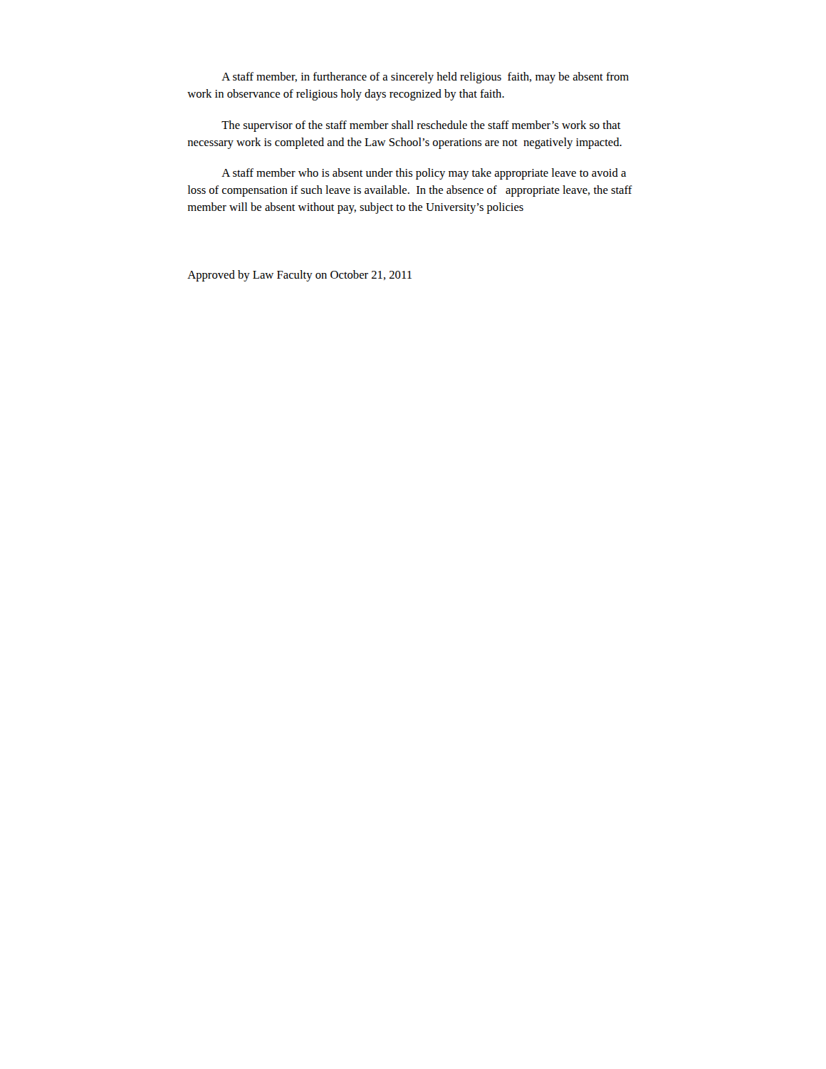A staff member, in furtherance of a sincerely held religious faith, may be absent from work in observance of religious holy days recognized by that faith.
The supervisor of the staff member shall reschedule the staff member’s work so that necessary work is completed and the Law School’s operations are not negatively impacted.
A staff member who is absent under this policy may take appropriate leave to avoid a loss of compensation if such leave is available. In the absence of appropriate leave, the staff member will be absent without pay, subject to the University’s policies
Approved by Law Faculty on October 21, 2011